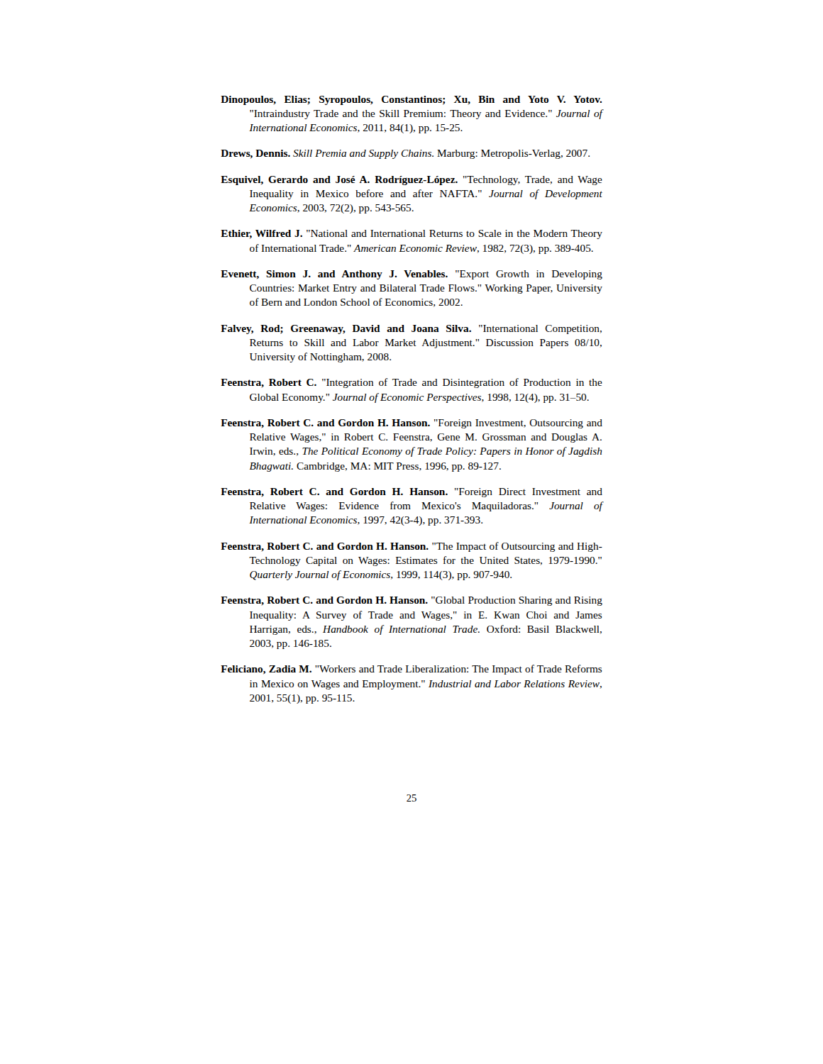Dinopoulos, Elias; Syropoulos, Constantinos; Xu, Bin and Yoto V. Yotov. "Intraindustry Trade and the Skill Premium: Theory and Evidence." Journal of International Economics, 2011, 84(1), pp. 15-25.
Drews, Dennis. Skill Premia and Supply Chains. Marburg: Metropolis-Verlag, 2007.
Esquivel, Gerardo and José A. Rodríguez-López. "Technology, Trade, and Wage Inequality in Mexico before and after NAFTA." Journal of Development Economics, 2003, 72(2), pp. 543-565.
Ethier, Wilfred J. "National and International Returns to Scale in the Modern Theory of International Trade." American Economic Review, 1982, 72(3), pp. 389-405.
Evenett, Simon J. and Anthony J. Venables. "Export Growth in Developing Countries: Market Entry and Bilateral Trade Flows." Working Paper, University of Bern and London School of Economics, 2002.
Falvey, Rod; Greenaway, David and Joana Silva. "International Competition, Returns to Skill and Labor Market Adjustment." Discussion Papers 08/10, University of Nottingham, 2008.
Feenstra, Robert C. "Integration of Trade and Disintegration of Production in the Global Economy." Journal of Economic Perspectives, 1998, 12(4), pp. 31–50.
Feenstra, Robert C. and Gordon H. Hanson. "Foreign Investment, Outsourcing and Relative Wages," in Robert C. Feenstra, Gene M. Grossman and Douglas A. Irwin, eds., The Political Economy of Trade Policy: Papers in Honor of Jagdish Bhagwati. Cambridge, MA: MIT Press, 1996, pp. 89-127.
Feenstra, Robert C. and Gordon H. Hanson. "Foreign Direct Investment and Relative Wages: Evidence from Mexico's Maquiladoras." Journal of International Economics, 1997, 42(3-4), pp. 371-393.
Feenstra, Robert C. and Gordon H. Hanson. "The Impact of Outsourcing and High-Technology Capital on Wages: Estimates for the United States, 1979-1990." Quarterly Journal of Economics, 1999, 114(3), pp. 907-940.
Feenstra, Robert C. and Gordon H. Hanson. "Global Production Sharing and Rising Inequality: A Survey of Trade and Wages," in E. Kwan Choi and James Harrigan, eds., Handbook of International Trade. Oxford: Basil Blackwell, 2003, pp. 146-185.
Feliciano, Zadia M. "Workers and Trade Liberalization: The Impact of Trade Reforms in Mexico on Wages and Employment." Industrial and Labor Relations Review, 2001, 55(1), pp. 95-115.
25